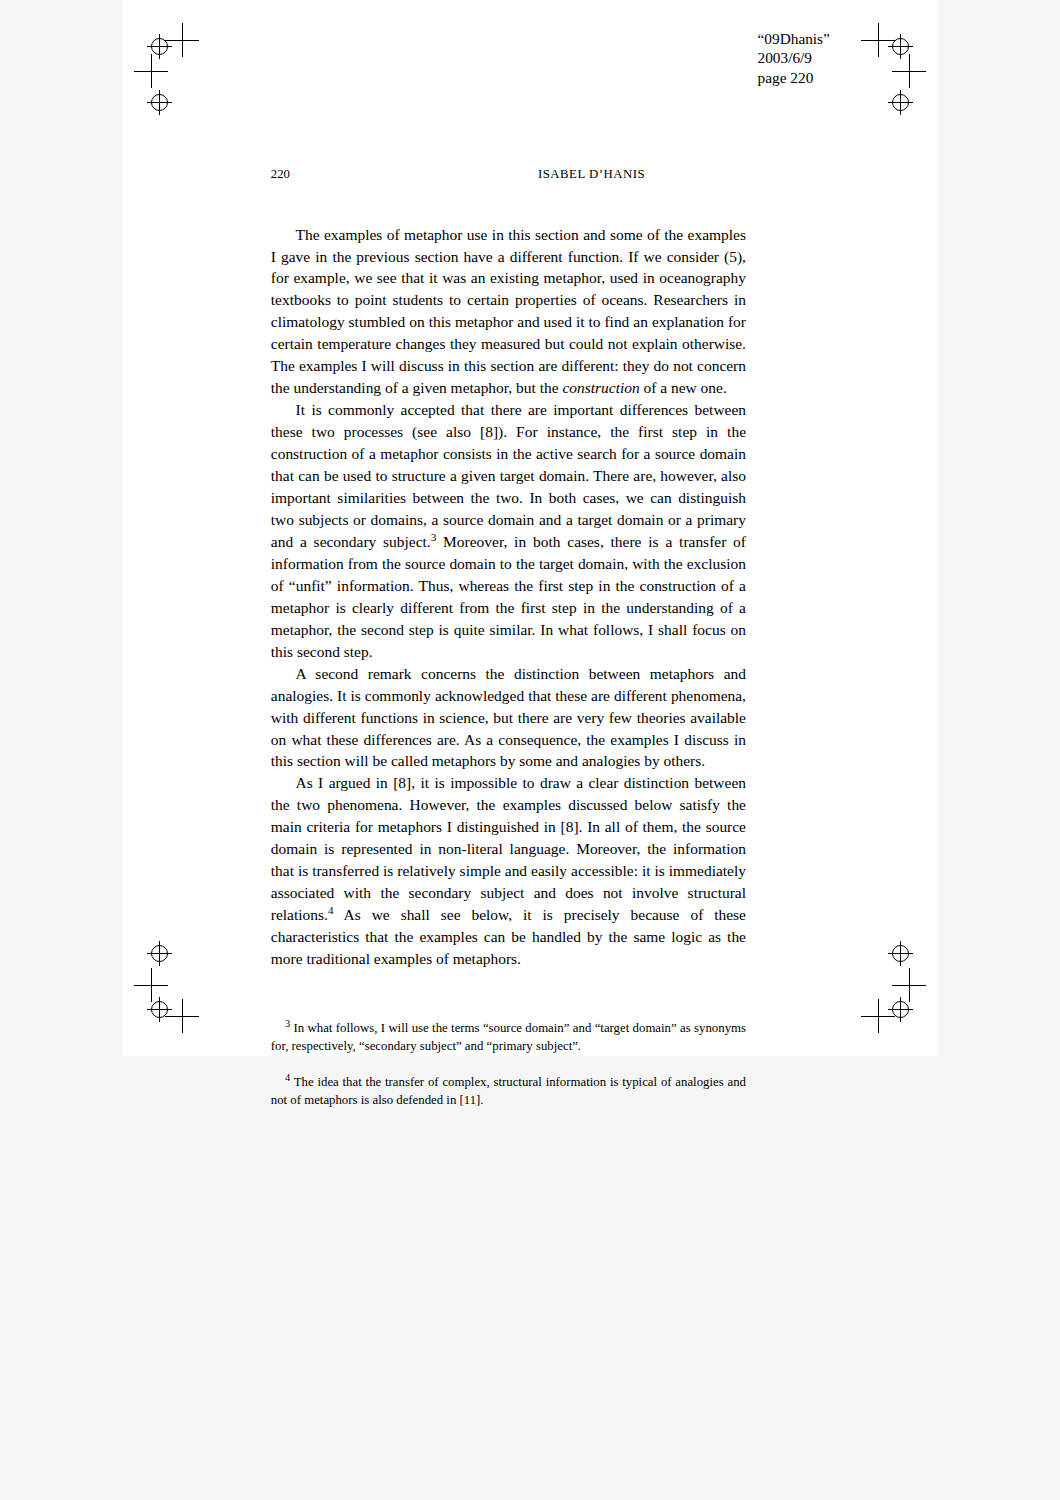“09Dhanis”
2003/6/9
page 220
220 ISABEL D’HANIS
The examples of metaphor use in this section and some of the examples I gave in the previous section have a different function. If we consider (5), for example, we see that it was an existing metaphor, used in oceanography textbooks to point students to certain properties of oceans. Researchers in climatology stumbled on this metaphor and used it to find an explanation for certain temperature changes they measured but could not explain otherwise. The examples I will discuss in this section are different: they do not concern the understanding of a given metaphor, but the construction of a new one.
It is commonly accepted that there are important differences between these two processes (see also [8]). For instance, the first step in the construction of a metaphor consists in the active search for a source domain that can be used to structure a given target domain. There are, however, also important similarities between the two. In both cases, we can distinguish two subjects or domains, a source domain and a target domain or a primary and a secondary subject.3 Moreover, in both cases, there is a transfer of information from the source domain to the target domain, with the exclusion of “unfit” information. Thus, whereas the first step in the construction of a metaphor is clearly different from the first step in the understanding of a metaphor, the second step is quite similar. In what follows, I shall focus on this second step.
A second remark concerns the distinction between metaphors and analogies. It is commonly acknowledged that these are different phenomena, with different functions in science, but there are very few theories available on what these differences are. As a consequence, the examples I discuss in this section will be called metaphors by some and analogies by others.
As I argued in [8], it is impossible to draw a clear distinction between the two phenomena. However, the examples discussed below satisfy the main criteria for metaphors I distinguished in [8]. In all of them, the source domain is represented in non-literal language. Moreover, the information that is transferred is relatively simple and easily accessible: it is immediately associated with the secondary subject and does not involve structural relations.4 As we shall see below, it is precisely because of these characteristics that the examples can be handled by the same logic as the more traditional examples of metaphors.
3 In what follows, I will use the terms “source domain” and “target domain” as synonyms for, respectively, “secondary subject” and “primary subject”.
4 The idea that the transfer of complex, structural information is typical of analogies and not of metaphors is also defended in [11].